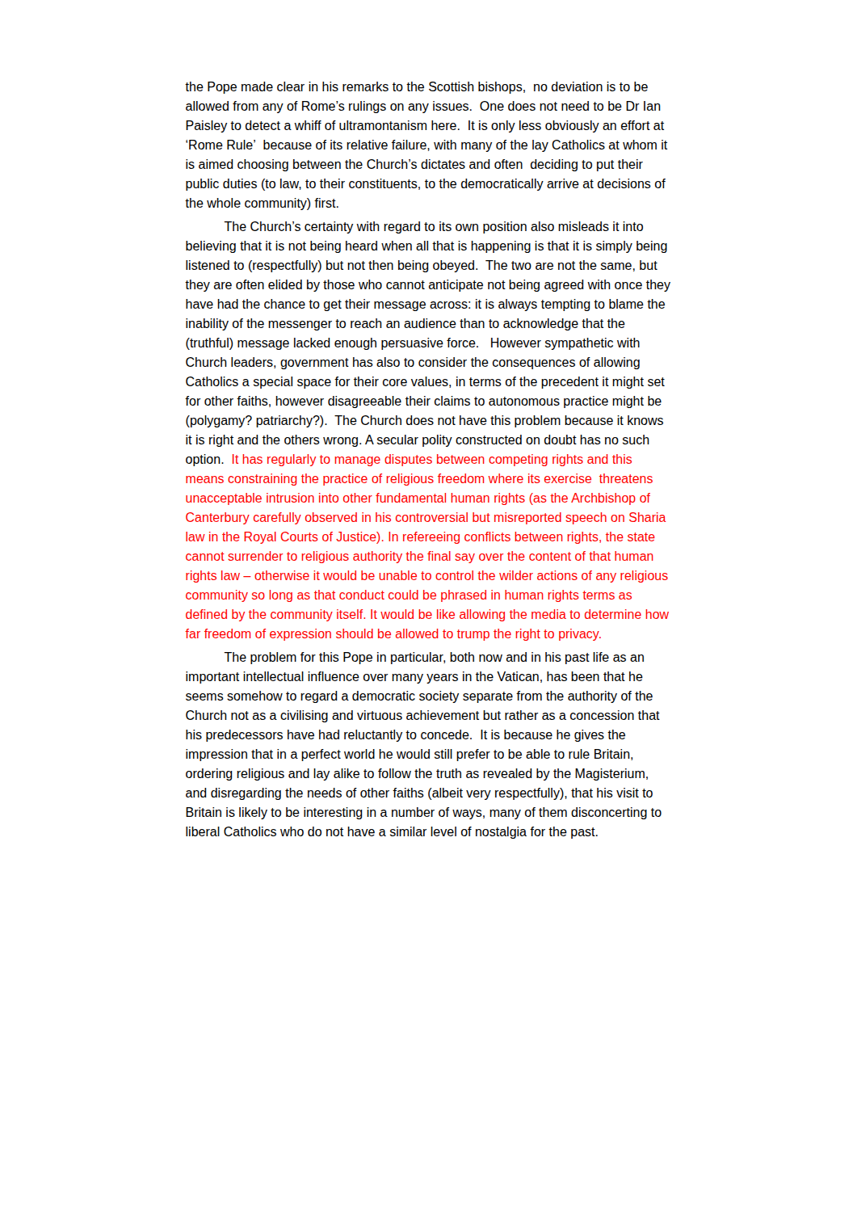the Pope made clear in his remarks to the Scottish bishops, no deviation is to be allowed from any of Rome’s rulings on any issues. One does not need to be Dr Ian Paisley to detect a whiff of ultramontanism here. It is only less obviously an effort at ‘Rome Rule’ because of its relative failure, with many of the lay Catholics at whom it is aimed choosing between the Church’s dictates and often deciding to put their public duties (to law, to their constituents, to the democratically arrive at decisions of the whole community) first.
The Church’s certainty with regard to its own position also misleads it into believing that it is not being heard when all that is happening is that it is simply being listened to (respectfully) but not then being obeyed. The two are not the same, but they are often elided by those who cannot anticipate not being agreed with once they have had the chance to get their message across: it is always tempting to blame the inability of the messenger to reach an audience than to acknowledge that the (truthful) message lacked enough persuasive force. However sympathetic with Church leaders, government has also to consider the consequences of allowing Catholics a special space for their core values, in terms of the precedent it might set for other faiths, however disagreeable their claims to autonomous practice might be (polygamy? patriarchy?). The Church does not have this problem because it knows it is right and the others wrong. A secular polity constructed on doubt has no such option. It has regularly to manage disputes between competing rights and this means constraining the practice of religious freedom where its exercise threatens unacceptable intrusion into other fundamental human rights (as the Archbishop of Canterbury carefully observed in his controversial but misreported speech on Sharia law in the Royal Courts of Justice). In refereeing conflicts between rights, the state cannot surrender to religious authority the final say over the content of that human rights law – otherwise it would be unable to control the wilder actions of any religious community so long as that conduct could be phrased in human rights terms as defined by the community itself. It would be like allowing the media to determine how far freedom of expression should be allowed to trump the right to privacy.
The problem for this Pope in particular, both now and in his past life as an important intellectual influence over many years in the Vatican, has been that he seems somehow to regard a democratic society separate from the authority of the Church not as a civilising and virtuous achievement but rather as a concession that his predecessors have had reluctantly to concede. It is because he gives the impression that in a perfect world he would still prefer to be able to rule Britain, ordering religious and lay alike to follow the truth as revealed by the Magisterium, and disregarding the needs of other faiths (albeit very respectfully), that his visit to Britain is likely to be interesting in a number of ways, many of them disconcerting to liberal Catholics who do not have a similar level of nostalgia for the past.